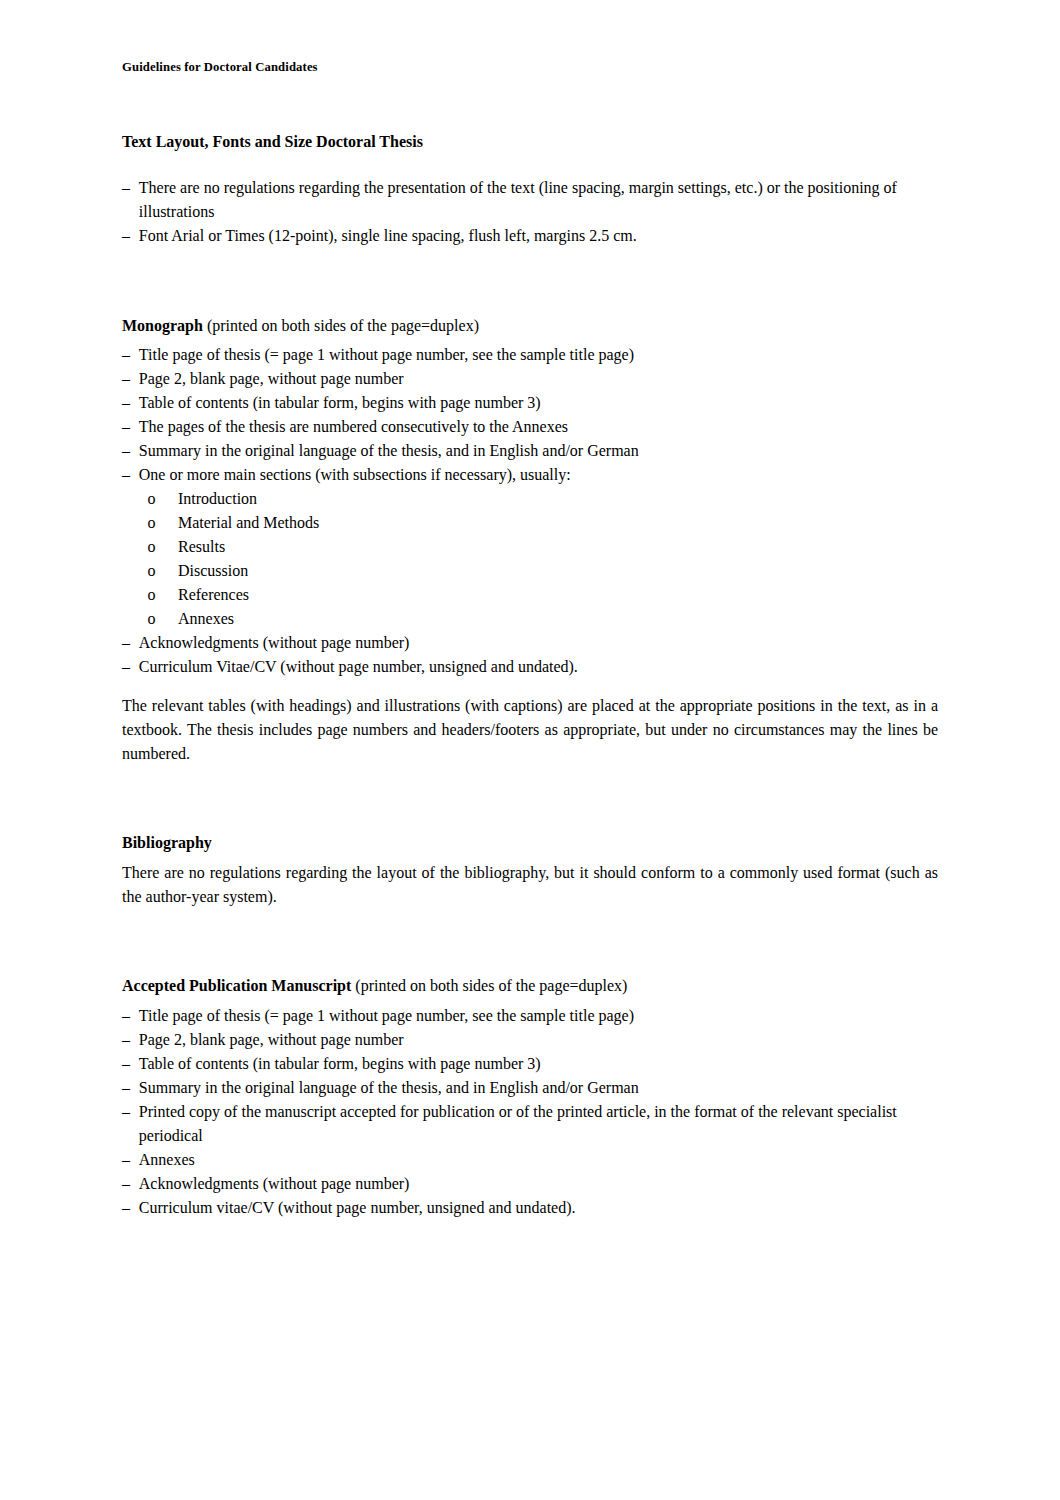Guidelines for Doctoral Candidates
Text Layout, Fonts and Size Doctoral Thesis
There are no regulations regarding the presentation of the text (line spacing, margin settings, etc.) or the positioning of illustrations
Font Arial or Times (12-point), single line spacing, flush left, margins 2.5 cm.
Monograph (printed on both sides of the page=duplex)
Title page of thesis (= page 1 without page number, see the sample title page)
Page 2, blank page, without page number
Table of contents (in tabular form, begins with page number 3)
The pages of the thesis are numbered consecutively to the Annexes
Summary in the original language of the thesis, and in English and/or German
One or more main sections (with subsections if necessary), usually:
Introduction
Material and Methods
Results
Discussion
References
Annexes
Acknowledgments (without page number)
Curriculum Vitae/CV (without page number, unsigned and undated).
The relevant tables (with headings) and illustrations (with captions) are placed at the appropriate positions in the text, as in a textbook. The thesis includes page numbers and headers/footers as appropriate, but under no circumstances may the lines be numbered.
Bibliography
There are no regulations regarding the layout of the bibliography, but it should conform to a commonly used format (such as the author-year system).
Accepted Publication Manuscript (printed on both sides of the page=duplex)
Title page of thesis (= page 1 without page number, see the sample title page)
Page 2, blank page, without page number
Table of contents (in tabular form, begins with page number 3)
Summary in the original language of the thesis, and in English and/or German
Printed copy of the manuscript accepted for publication or of the printed article, in the format of the relevant specialist periodical
Annexes
Acknowledgments (without page number)
Curriculum vitae/CV (without page number, unsigned and undated).